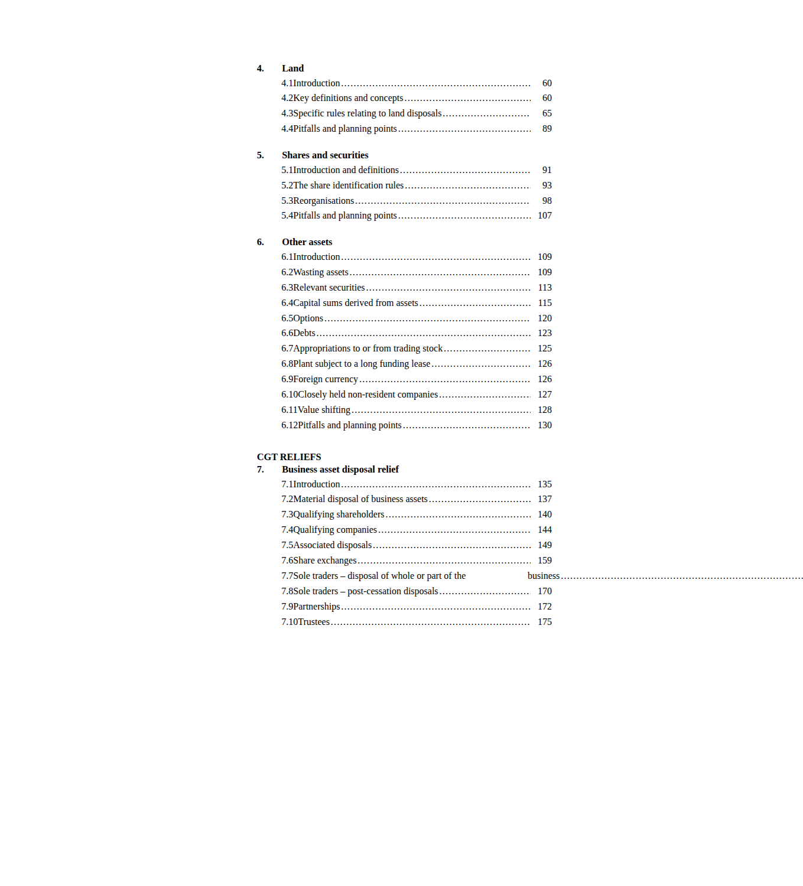4. Land
4.1 Introduction .................................................................................. 60
4.2 Key definitions and concepts .................................................................................. 60
4.3 Specific rules relating to land disposals .................................................................................. 65
4.4 Pitfalls and planning points .................................................................................. 89
5. Shares and securities
5.1 Introduction and definitions .................................................................................. 91
5.2 The share identification rules .................................................................................. 93
5.3 Reorganisations .................................................................................. 98
5.4 Pitfalls and planning points .................................................................................. 107
6. Other assets
6.1 Introduction .................................................................................. 109
6.2 Wasting assets .................................................................................. 109
6.3 Relevant securities .................................................................................. 113
6.4 Capital sums derived from assets .................................................................................. 115
6.5 Options .................................................................................. 120
6.6 Debts .................................................................................. 123
6.7 Appropriations to or from trading stock .................................................................................. 125
6.8 Plant subject to a long funding lease .................................................................................. 126
6.9 Foreign currency .................................................................................. 126
6.10 Closely held non-resident companies .................................................................................. 127
6.11 Value shifting .................................................................................. 128
6.12 Pitfalls and planning points .................................................................................. 130
CGT RELIEFS
7. Business asset disposal relief
7.1 Introduction .................................................................................. 135
7.2 Material disposal of business assets .................................................................................. 137
7.3 Qualifying shareholders .................................................................................. 140
7.4 Qualifying companies .................................................................................. 144
7.5 Associated disposals .................................................................................. 149
7.6 Share exchanges .................................................................................. 159
7.7 Sole traders – disposal of whole or part of the
business .................................................................................. 164
7.8 Sole traders – post-cessation disposals .................................................................................. 170
7.9 Partnerships .................................................................................. 172
7.10 Trustees .................................................................................. 175